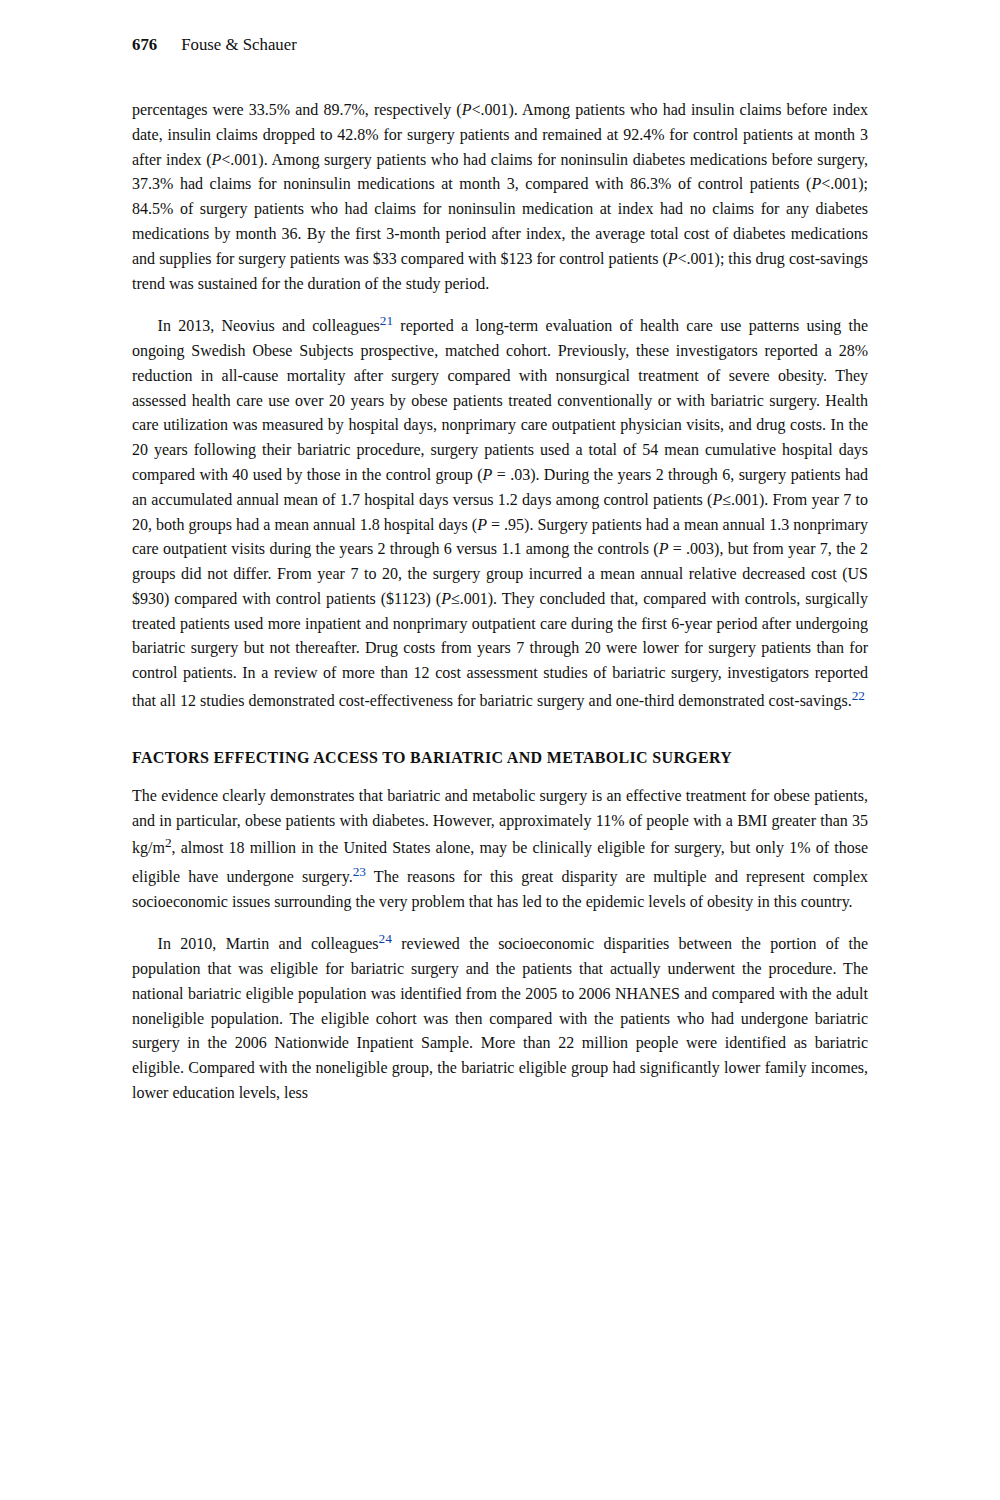676 Fouse & Schauer
percentages were 33.5% and 89.7%, respectively (P<.001). Among patients who had insulin claims before index date, insulin claims dropped to 42.8% for surgery patients and remained at 92.4% for control patients at month 3 after index (P<.001). Among surgery patients who had claims for noninsulin diabetes medications before surgery, 37.3% had claims for noninsulin medications at month 3, compared with 86.3% of control patients (P<.001); 84.5% of surgery patients who had claims for noninsulin medication at index had no claims for any diabetes medications by month 36. By the first 3-month period after index, the average total cost of diabetes medications and supplies for surgery patients was $33 compared with $123 for control patients (P<.001); this drug cost-savings trend was sustained for the duration of the study period.
In 2013, Neovius and colleagues21 reported a long-term evaluation of health care use patterns using the ongoing Swedish Obese Subjects prospective, matched cohort. Previously, these investigators reported a 28% reduction in all-cause mortality after surgery compared with nonsurgical treatment of severe obesity. They assessed health care use over 20 years by obese patients treated conventionally or with bariatric surgery. Health care utilization was measured by hospital days, nonprimary care outpatient physician visits, and drug costs. In the 20 years following their bariatric procedure, surgery patients used a total of 54 mean cumulative hospital days compared with 40 used by those in the control group (P = .03). During the years 2 through 6, surgery patients had an accumulated annual mean of 1.7 hospital days versus 1.2 days among control patients (P≤.001). From year 7 to 20, both groups had a mean annual 1.8 hospital days (P = .95). Surgery patients had a mean annual 1.3 nonprimary care outpatient visits during the years 2 through 6 versus 1.1 among the controls (P = .003), but from year 7, the 2 groups did not differ. From year 7 to 20, the surgery group incurred a mean annual relative decreased cost (US $930) compared with control patients ($1123) (P≤.001). They concluded that, compared with controls, surgically treated patients used more inpatient and nonprimary outpatient care during the first 6-year period after undergoing bariatric surgery but not thereafter. Drug costs from years 7 through 20 were lower for surgery patients than for control patients. In a review of more than 12 cost assessment studies of bariatric surgery, investigators reported that all 12 studies demonstrated cost-effectiveness for bariatric surgery and one-third demonstrated cost-savings.22
Factors Effecting Access to Bariatric and Metabolic Surgery
The evidence clearly demonstrates that bariatric and metabolic surgery is an effective treatment for obese patients, and in particular, obese patients with diabetes. However, approximately 11% of people with a BMI greater than 35 kg/m2, almost 18 million in the United States alone, may be clinically eligible for surgery, but only 1% of those eligible have undergone surgery.23 The reasons for this great disparity are multiple and represent complex socioeconomic issues surrounding the very problem that has led to the epidemic levels of obesity in this country.
In 2010, Martin and colleagues24 reviewed the socioeconomic disparities between the portion of the population that was eligible for bariatric surgery and the patients that actually underwent the procedure. The national bariatric eligible population was identified from the 2005 to 2006 NHANES and compared with the adult noneligible population. The eligible cohort was then compared with the patients who had undergone bariatric surgery in the 2006 Nationwide Inpatient Sample. More than 22 million people were identified as bariatric eligible. Compared with the noneligible group, the bariatric eligible group had significantly lower family incomes, lower education levels, less